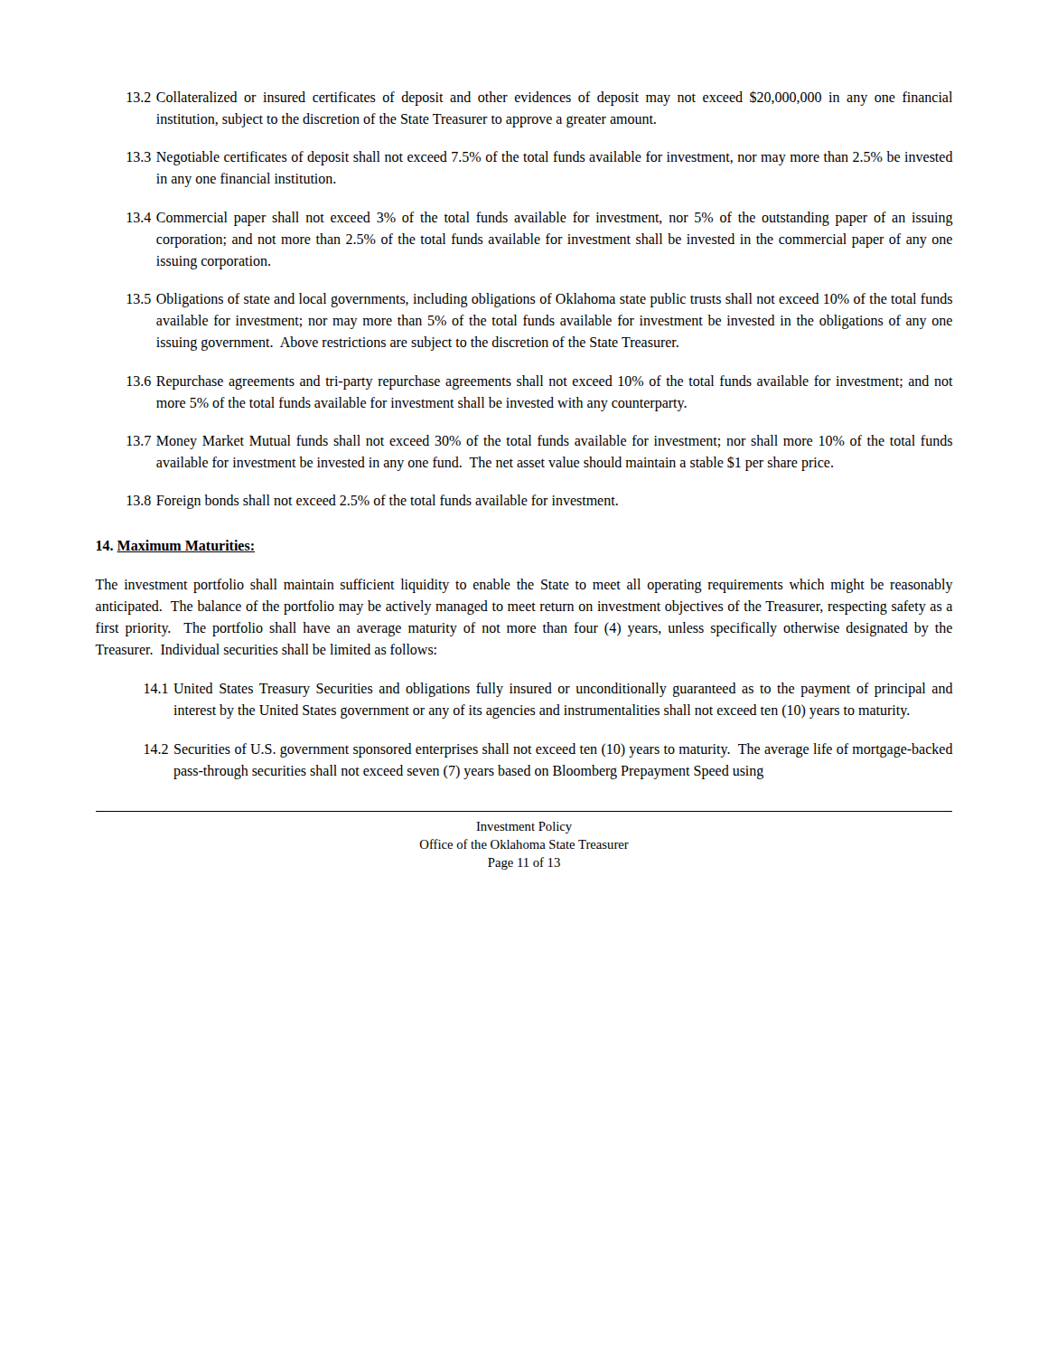13.2 Collateralized or insured certificates of deposit and other evidences of deposit may not exceed $20,000,000 in any one financial institution, subject to the discretion of the State Treasurer to approve a greater amount.
13.3 Negotiable certificates of deposit shall not exceed 7.5% of the total funds available for investment, nor may more than 2.5% be invested in any one financial institution.
13.4 Commercial paper shall not exceed 3% of the total funds available for investment, nor 5% of the outstanding paper of an issuing corporation; and not more than 2.5% of the total funds available for investment shall be invested in the commercial paper of any one issuing corporation.
13.5 Obligations of state and local governments, including obligations of Oklahoma state public trusts shall not exceed 10% of the total funds available for investment; nor may more than 5% of the total funds available for investment be invested in the obligations of any one issuing government. Above restrictions are subject to the discretion of the State Treasurer.
13.6 Repurchase agreements and tri-party repurchase agreements shall not exceed 10% of the total funds available for investment; and not more 5% of the total funds available for investment shall be invested with any counterparty.
13.7 Money Market Mutual funds shall not exceed 30% of the total funds available for investment; nor shall more 10% of the total funds available for investment be invested in any one fund. The net asset value should maintain a stable $1 per share price.
13.8 Foreign bonds shall not exceed 2.5% of the total funds available for investment.
14. Maximum Maturities:
The investment portfolio shall maintain sufficient liquidity to enable the State to meet all operating requirements which might be reasonably anticipated. The balance of the portfolio may be actively managed to meet return on investment objectives of the Treasurer, respecting safety as a first priority. The portfolio shall have an average maturity of not more than four (4) years, unless specifically otherwise designated by the Treasurer. Individual securities shall be limited as follows:
14.1 United States Treasury Securities and obligations fully insured or unconditionally guaranteed as to the payment of principal and interest by the United States government or any of its agencies and instrumentalities shall not exceed ten (10) years to maturity.
14.2 Securities of U.S. government sponsored enterprises shall not exceed ten (10) years to maturity. The average life of mortgage-backed pass-through securities shall not exceed seven (7) years based on Bloomberg Prepayment Speed using
Investment Policy
Office of the Oklahoma State Treasurer
Page 11 of 13